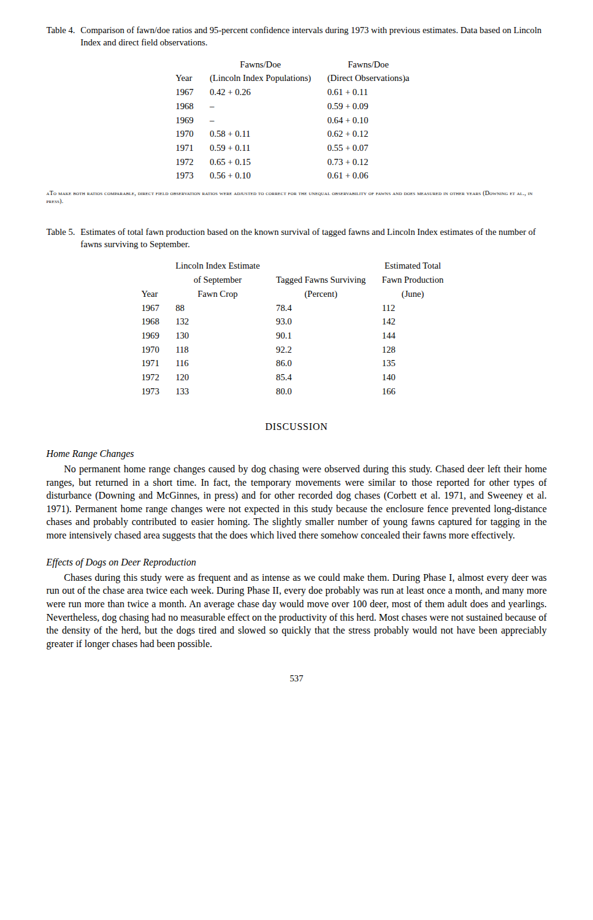Table 4. Comparison of fawn/doe ratios and 95-percent confidence intervals during 1973 with previous estimates. Data based on Lincoln Index and direct field observations.
| | Fawns/Doe | Fawns/Doe |
| --- | --- | --- |
| Year | (Lincoln Index Populations) | (Direct Observations)a |
| 1967 | 0.42 + 0.26 | 0.61 + 0.11 |
| 1968 | – | 0.59 + 0.09 |
| 1969 | – | 0.64 + 0.10 |
| 1970 | 0.58 + 0.11 | 0.62 + 0.12 |
| 1971 | 0.59 + 0.11 | 0.55 + 0.07 |
| 1972 | 0.65 + 0.15 | 0.73 + 0.12 |
| 1973 | 0.56 + 0.10 | 0.61 + 0.06 |
aTo make both ratios comparable, direct field observation ratios were adjusted to correct for the unequal observability of fawns and does measured in other years (Downing et al., in press).
Table 5. Estimates of total fawn production based on the known survival of tagged fawns and Lincoln Index estimates of the number of fawns surviving to September.
| | Lincoln Index Estimate | | Estimated Total |
| --- | --- | --- | --- |
| | of September | Tagged Fawns Surviving | Fawn Production |
| Year | Fawn Crop | (Percent) | (June) |
| 1967 | 88 | 78.4 | 112 |
| 1968 | 132 | 93.0 | 142 |
| 1969 | 130 | 90.1 | 144 |
| 1970 | 118 | 92.2 | 128 |
| 1971 | 116 | 86.0 | 135 |
| 1972 | 120 | 85.4 | 140 |
| 1973 | 133 | 80.0 | 166 |
DISCUSSION
Home Range Changes
No permanent home range changes caused by dog chasing were observed during this study. Chased deer left their home ranges, but returned in a short time. In fact, the temporary movements were similar to those reported for other types of disturbance (Downing and McGinnes, in press) and for other recorded dog chases (Corbett et al. 1971, and Sweeney et al. 1971). Permanent home range changes were not expected in this study because the enclosure fence prevented long-distance chases and probably contributed to easier homing. The slightly smaller number of young fawns captured for tagging in the more intensively chased area suggests that the does which lived there somehow concealed their fawns more effectively.
Effects of Dogs on Deer Reproduction
Chases during this study were as frequent and as intense as we could make them. During Phase I, almost every deer was run out of the chase area twice each week. During Phase II, every doe probably was run at least once a month, and many more were run more than twice a month. An average chase day would move over 100 deer, most of them adult does and yearlings. Nevertheless, dog chasing had no measurable effect on the productivity of this herd. Most chases were not sustained because of the density of the herd, but the dogs tired and slowed so quickly that the stress probably would not have been appreciably greater if longer chases had been possible.
537